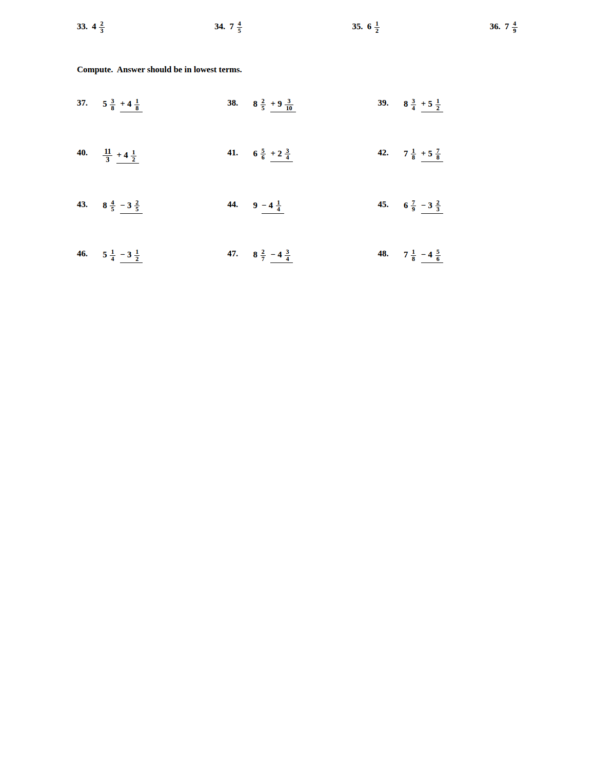33. 4 23
34. 7 45
35. 6 12
36. 7 49
Compute. Answer should be in lowest terms.
37. 5 38 +4 18
38. 8 25 +9 310
39. 8 34 +5 12
40. 113 +4 12
41. 6 56 +2 34
42. 7 18 +5 78
43. 8 45 −3 25
44. 9 −4 14
45. 6 79 −3 23
46. 5 14 −3 12
47. 8 27 −4 34
48. 7 18 −4 56